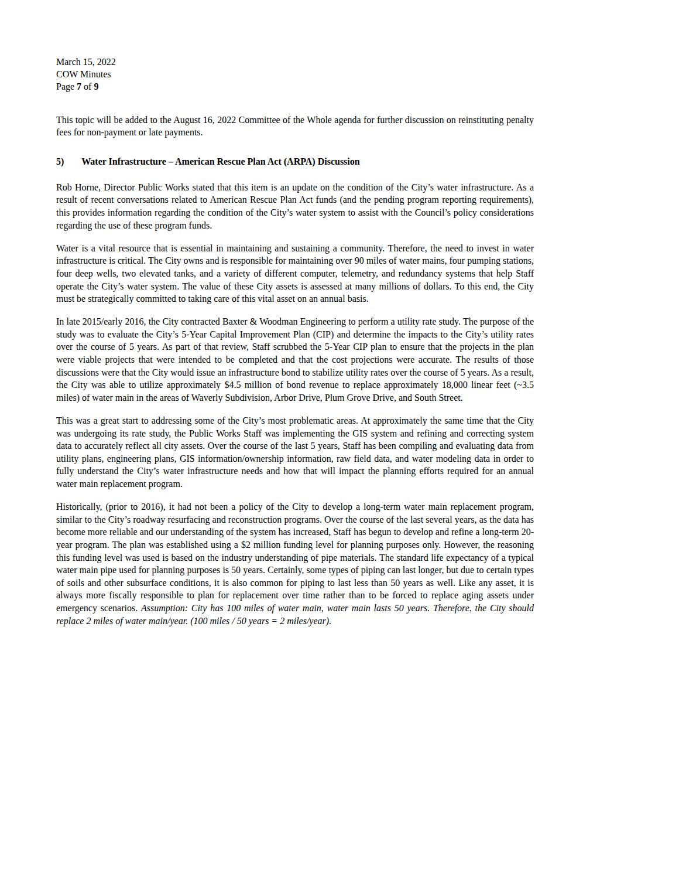March 15, 2022
COW Minutes
Page 7 of 9
This topic will be added to the August 16, 2022 Committee of the Whole agenda for further discussion on reinstituting penalty fees for non-payment or late payments.
5) Water Infrastructure – American Rescue Plan Act (ARPA) Discussion
Rob Horne, Director Public Works stated that this item is an update on the condition of the City’s water infrastructure. As a result of recent conversations related to American Rescue Plan Act funds (and the pending program reporting requirements), this provides information regarding the condition of the City’s water system to assist with the Council’s policy considerations regarding the use of these program funds.
Water is a vital resource that is essential in maintaining and sustaining a community. Therefore, the need to invest in water infrastructure is critical. The City owns and is responsible for maintaining over 90 miles of water mains, four pumping stations, four deep wells, two elevated tanks, and a variety of different computer, telemetry, and redundancy systems that help Staff operate the City’s water system. The value of these City assets is assessed at many millions of dollars. To this end, the City must be strategically committed to taking care of this vital asset on an annual basis.
In late 2015/early 2016, the City contracted Baxter & Woodman Engineering to perform a utility rate study. The purpose of the study was to evaluate the City’s 5-Year Capital Improvement Plan (CIP) and determine the impacts to the City’s utility rates over the course of 5 years. As part of that review, Staff scrubbed the 5-Year CIP plan to ensure that the projects in the plan were viable projects that were intended to be completed and that the cost projections were accurate. The results of those discussions were that the City would issue an infrastructure bond to stabilize utility rates over the course of 5 years. As a result, the City was able to utilize approximately $4.5 million of bond revenue to replace approximately 18,000 linear feet (~3.5 miles) of water main in the areas of Waverly Subdivision, Arbor Drive, Plum Grove Drive, and South Street.
This was a great start to addressing some of the City’s most problematic areas. At approximately the same time that the City was undergoing its rate study, the Public Works Staff was implementing the GIS system and refining and correcting system data to accurately reflect all city assets. Over the course of the last 5 years, Staff has been compiling and evaluating data from utility plans, engineering plans, GIS information/ownership information, raw field data, and water modeling data in order to fully understand the City’s water infrastructure needs and how that will impact the planning efforts required for an annual water main replacement program.
Historically, (prior to 2016), it had not been a policy of the City to develop a long-term water main replacement program, similar to the City’s roadway resurfacing and reconstruction programs. Over the course of the last several years, as the data has become more reliable and our understanding of the system has increased, Staff has begun to develop and refine a long-term 20-year program. The plan was established using a $2 million funding level for planning purposes only. However, the reasoning this funding level was used is based on the industry understanding of pipe materials. The standard life expectancy of a typical water main pipe used for planning purposes is 50 years. Certainly, some types of piping can last longer, but due to certain types of soils and other subsurface conditions, it is also common for piping to last less than 50 years as well. Like any asset, it is always more fiscally responsible to plan for replacement over time rather than to be forced to replace aging assets under emergency scenarios. Assumption: City has 100 miles of water main, water main lasts 50 years. Therefore, the City should replace 2 miles of water main/year. (100 miles / 50 years = 2 miles/year).